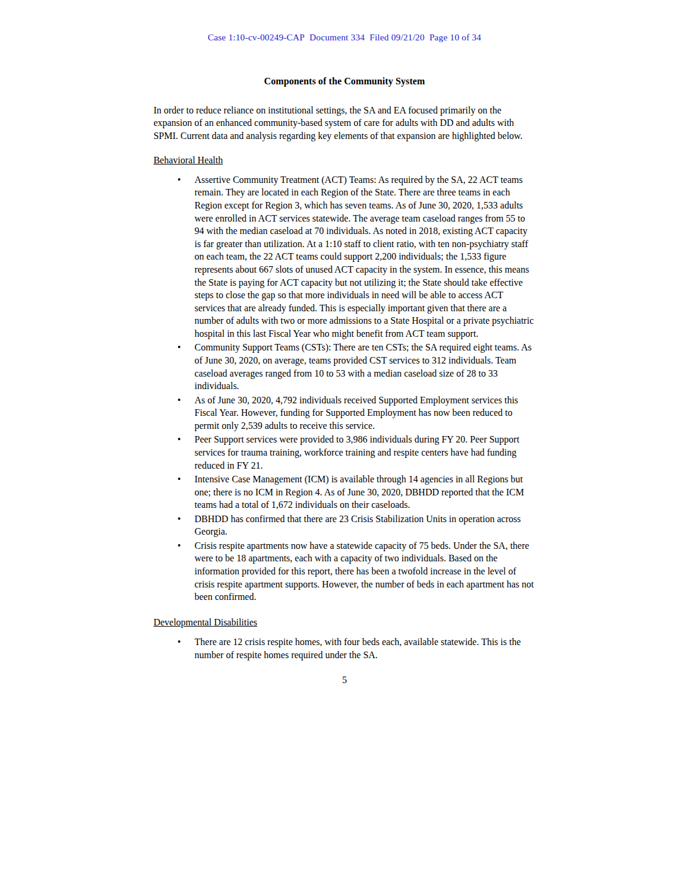Case 1:10-cv-00249-CAP Document 334 Filed 09/21/20 Page 10 of 34
Components of the Community System
In order to reduce reliance on institutional settings, the SA and EA focused primarily on the expansion of an enhanced community-based system of care for adults with DD and adults with SPMI. Current data and analysis regarding key elements of that expansion are highlighted below.
Behavioral Health
Assertive Community Treatment (ACT) Teams: As required by the SA, 22 ACT teams remain. They are located in each Region of the State. There are three teams in each Region except for Region 3, which has seven teams. As of June 30, 2020, 1,533 adults were enrolled in ACT services statewide. The average team caseload ranges from 55 to 94 with the median caseload at 70 individuals. As noted in 2018, existing ACT capacity is far greater than utilization. At a 1:10 staff to client ratio, with ten non-psychiatry staff on each team, the 22 ACT teams could support 2,200 individuals; the 1,533 figure represents about 667 slots of unused ACT capacity in the system. In essence, this means the State is paying for ACT capacity but not utilizing it; the State should take effective steps to close the gap so that more individuals in need will be able to access ACT services that are already funded. This is especially important given that there are a number of adults with two or more admissions to a State Hospital or a private psychiatric hospital in this last Fiscal Year who might benefit from ACT team support.
Community Support Teams (CSTs): There are ten CSTs; the SA required eight teams. As of June 30, 2020, on average, teams provided CST services to 312 individuals. Team caseload averages ranged from 10 to 53 with a median caseload size of 28 to 33 individuals.
As of June 30, 2020, 4,792 individuals received Supported Employment services this Fiscal Year. However, funding for Supported Employment has now been reduced to permit only 2,539 adults to receive this service.
Peer Support services were provided to 3,986 individuals during FY 20. Peer Support services for trauma training, workforce training and respite centers have had funding reduced in FY 21.
Intensive Case Management (ICM) is available through 14 agencies in all Regions but one; there is no ICM in Region 4. As of June 30, 2020, DBHDD reported that the ICM teams had a total of 1,672 individuals on their caseloads.
DBHDD has confirmed that there are 23 Crisis Stabilization Units in operation across Georgia.
Crisis respite apartments now have a statewide capacity of 75 beds. Under the SA, there were to be 18 apartments, each with a capacity of two individuals. Based on the information provided for this report, there has been a twofold increase in the level of crisis respite apartment supports. However, the number of beds in each apartment has not been confirmed.
Developmental Disabilities
There are 12 crisis respite homes, with four beds each, available statewide. This is the number of respite homes required under the SA.
5